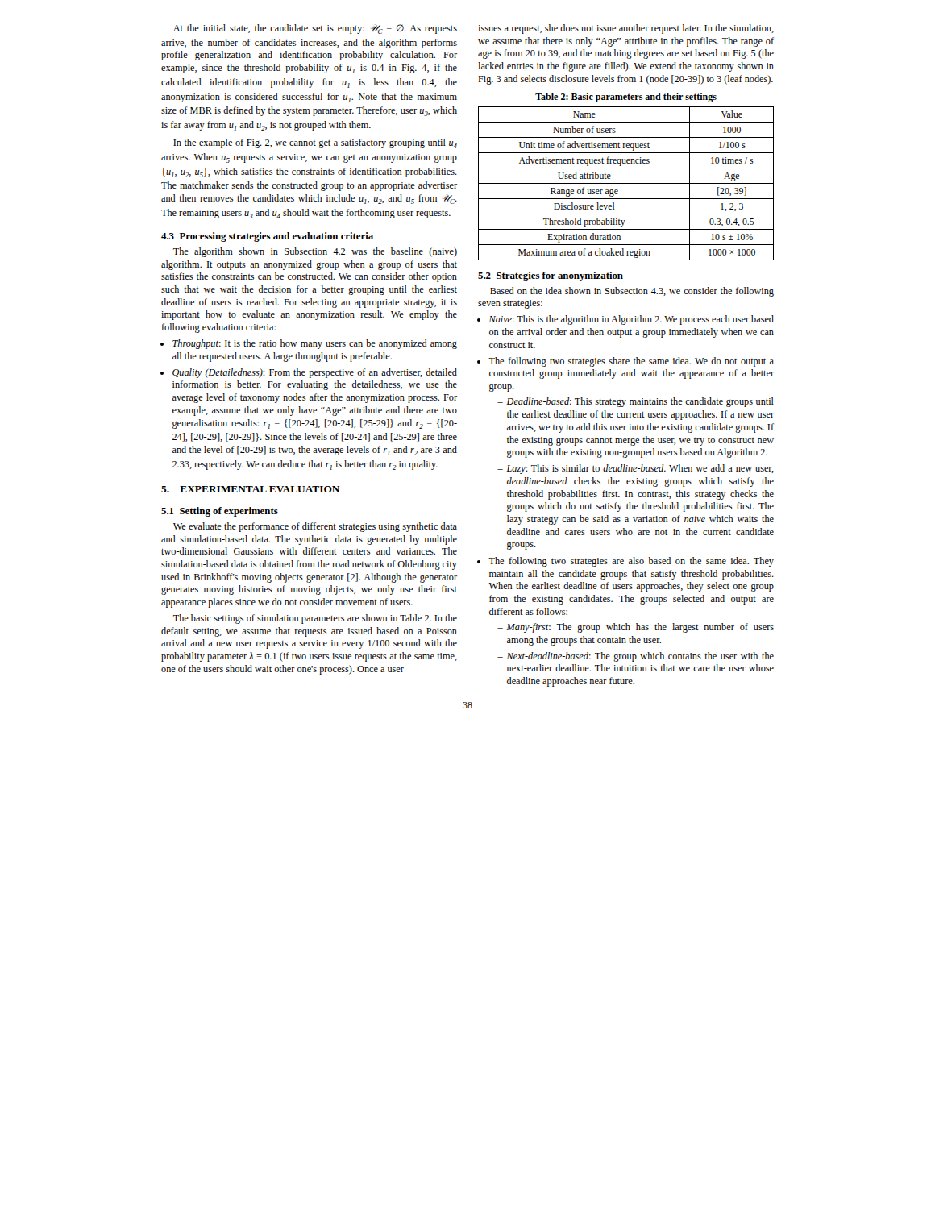At the initial state, the candidate set is empty: 𝒰C = ∅. As requests arrive, the number of candidates increases, and the algorithm performs profile generalization and identification probability calculation. For example, since the threshold probability of u1 is 0.4 in Fig. 4, if the calculated identification probability for u1 is less than 0.4, the anonymization is considered successful for u1. Note that the maximum size of MBR is defined by the system parameter. Therefore, user u3, which is far away from u1 and u2, is not grouped with them.
In the example of Fig. 2, we cannot get a satisfactory grouping until u4 arrives. When u5 requests a service, we can get an anonymization group {u1, u2, u5}, which satisfies the constraints of identification probabilities. The matchmaker sends the constructed group to an appropriate advertiser and then removes the candidates which include u1, u2, and u5 from 𝒰C. The remaining users u3 and u4 should wait the forthcoming user requests.
4.3 Processing strategies and evaluation criteria
The algorithm shown in Subsection 4.2 was the baseline (naive) algorithm. It outputs an anonymized group when a group of users that satisfies the constraints can be constructed. We can consider other option such that we wait the decision for a better grouping until the earliest deadline of users is reached. For selecting an appropriate strategy, it is important how to evaluate an anonymization result. We employ the following evaluation criteria:
Throughput: It is the ratio how many users can be anonymized among all the requested users. A large throughput is preferable.
Quality (Detailedness): From the perspective of an advertiser, detailed information is better. For evaluating the detailedness, we use the average level of taxonomy nodes after the anonymization process. For example, assume that we only have “Age” attribute and there are two generalisation results: r1 = {[20-24], [20-24], [25-29]} and r2 = {[20-24], [20-29], [20-29]}. Since the levels of [20-24] and [25-29] are three and the level of [20-29] is two, the average levels of r1 and r2 are 3 and 2.33, respectively. We can deduce that r1 is better than r2 in quality.
5. EXPERIMENTAL EVALUATION
5.1 Setting of experiments
We evaluate the performance of different strategies using synthetic data and simulation-based data. The synthetic data is generated by multiple two-dimensional Gaussians with different centers and variances. The simulation-based data is obtained from the road network of Oldenburg city used in Brinkhoff's moving objects generator [2]. Although the generator generates moving histories of moving objects, we only use their first appearance places since we do not consider movement of users.
The basic settings of simulation parameters are shown in Table 2. In the default setting, we assume that requests are issued based on a Poisson arrival and a new user requests a service in every 1/100 second with the probability parameter λ = 0.1 (if two users issue requests at the same time, one of the users should wait other one's process). Once a user
issues a request, she does not issue another request later. In the simulation, we assume that there is only “Age” attribute in the profiles. The range of age is from 20 to 39, and the matching degrees are set based on Fig. 5 (the lacked entries in the figure are filled). We extend the taxonomy shown in Fig. 3 and selects disclosure levels from 1 (node [20-39]) to 3 (leaf nodes).
Table 2: Basic parameters and their settings
| Name | Value |
| --- | --- |
| Number of users | 1000 |
| Unit time of advertisement request | 1/100 s |
| Advertisement request frequencies | 10 times / s |
| Used attribute | Age |
| Range of user age | [20, 39] |
| Disclosure level | 1, 2, 3 |
| Threshold probability | 0.3, 0.4, 0.5 |
| Expiration duration | 10 s ± 10% |
| Maximum area of a cloaked region | 1000 × 1000 |
5.2 Strategies for anonymization
Based on the idea shown in Subsection 4.3, we consider the following seven strategies:
Naive: This is the algorithm in Algorithm 2. We process each user based on the arrival order and then output a group immediately when we can construct it.
The following two strategies share the same idea. We do not output a constructed group immediately and wait the appearance of a better group.
Deadline-based: This strategy maintains the candidate groups until the earliest deadline of the current users approaches. If a new user arrives, we try to add this user into the existing candidate groups. If the existing groups cannot merge the user, we try to construct new groups with the existing non-grouped users based on Algorithm 2.
Lazy: This is similar to deadline-based. When we add a new user, deadline-based checks the existing groups which satisfy the threshold probabilities first. In contrast, this strategy checks the groups which do not satisfy the threshold probabilities first. The lazy strategy can be said as a variation of naive which waits the deadline and cares users who are not in the current candidate groups.
The following two strategies are also based on the same idea. They maintain all the candidate groups that satisfy threshold probabilities. When the earliest deadline of users approaches, they select one group from the existing candidates. The groups selected and output are different as follows:
Many-first: The group which has the largest number of users among the groups that contain the user.
Next-deadline-based: The group which contains the user with the next-earlier deadline. The intuition is that we care the user whose deadline approaches near future.
38